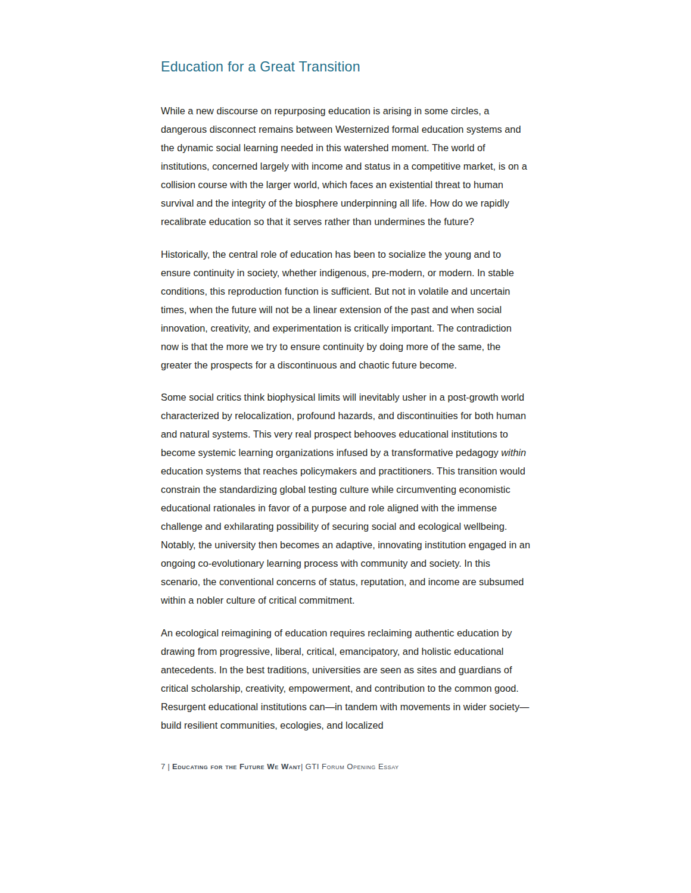Education for a Great Transition
While a new discourse on repurposing education is arising in some circles, a dangerous disconnect remains between Westernized formal education systems and the dynamic social learning needed in this watershed moment. The world of institutions, concerned largely with income and status in a competitive market, is on a collision course with the larger world, which faces an existential threat to human survival and the integrity of the biosphere underpinning all life. How do we rapidly recalibrate education so that it serves rather than undermines the future?
Historically, the central role of education has been to socialize the young and to ensure continuity in society, whether indigenous, pre-modern, or modern. In stable conditions, this reproduction function is sufficient. But not in volatile and uncertain times, when the future will not be a linear extension of the past and when social innovation, creativity, and experimentation is critically important. The contradiction now is that the more we try to ensure continuity by doing more of the same, the greater the prospects for a discontinuous and chaotic future become.
Some social critics think biophysical limits will inevitably usher in a post-growth world characterized by relocalization, profound hazards, and discontinuities for both human and natural systems. This very real prospect behooves educational institutions to become systemic learning organizations infused by a transformative pedagogy within education systems that reaches policymakers and practitioners. This transition would constrain the standardizing global testing culture while circumventing economistic educational rationales in favor of a purpose and role aligned with the immense challenge and exhilarating possibility of securing social and ecological wellbeing. Notably, the university then becomes an adaptive, innovating institution engaged in an ongoing co-evolutionary learning process with community and society. In this scenario, the conventional concerns of status, reputation, and income are subsumed within a nobler culture of critical commitment.
An ecological reimagining of education requires reclaiming authentic education by drawing from progressive, liberal, critical, emancipatory, and holistic educational antecedents. In the best traditions, universities are seen as sites and guardians of critical scholarship, creativity, empowerment, and contribution to the common good. Resurgent educational institutions can—in tandem with movements in wider society—build resilient communities, ecologies, and localized
7 | Educating for the Future We Want| GTI Forum Opening Essay